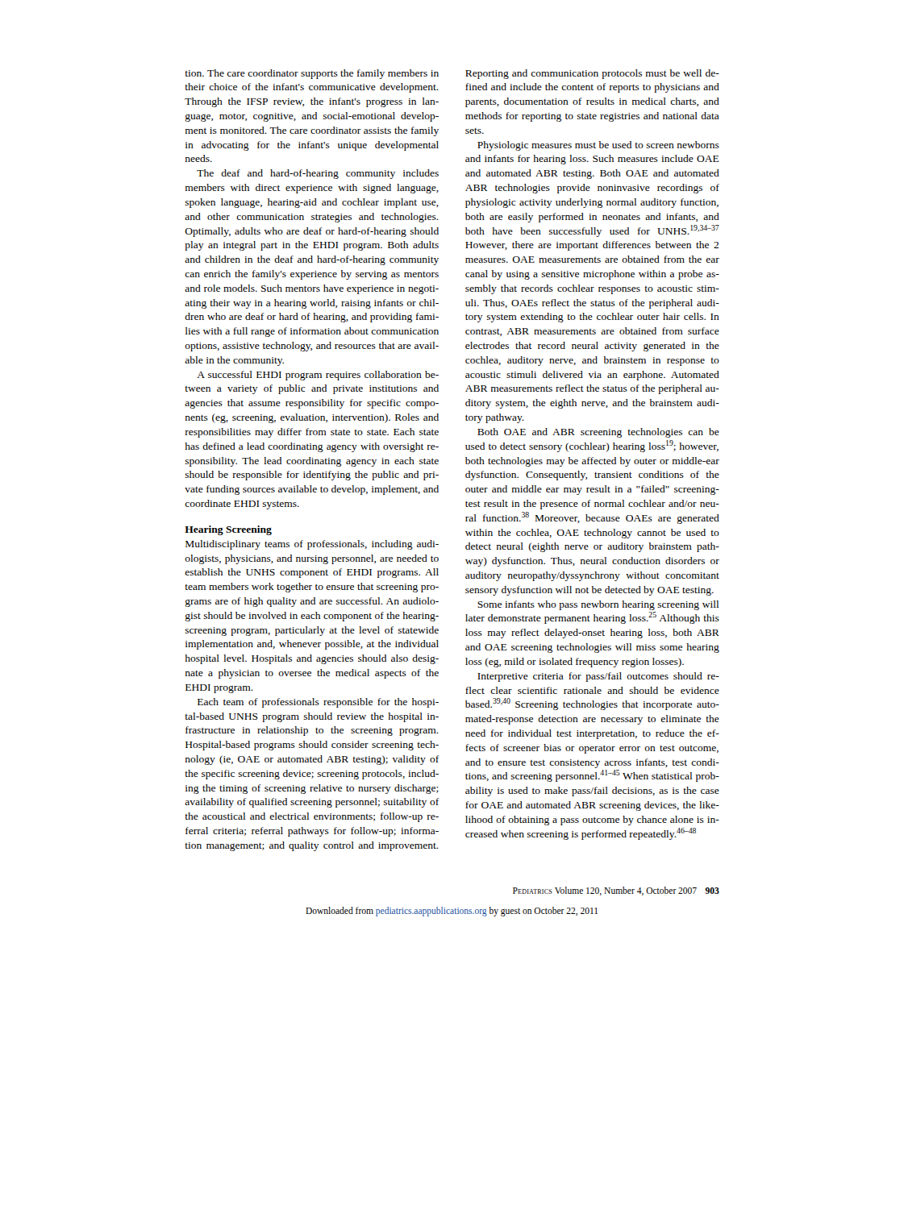tion. The care coordinator supports the family members in their choice of the infant's communicative development. Through the IFSP review, the infant's progress in language, motor, cognitive, and social-emotional development is monitored. The care coordinator assists the family in advocating for the infant's unique developmental needs.
The deaf and hard-of-hearing community includes members with direct experience with signed language, spoken language, hearing-aid and cochlear implant use, and other communication strategies and technologies. Optimally, adults who are deaf or hard-of-hearing should play an integral part in the EHDI program. Both adults and children in the deaf and hard-of-hearing community can enrich the family's experience by serving as mentors and role models. Such mentors have experience in negotiating their way in a hearing world, raising infants or children who are deaf or hard of hearing, and providing families with a full range of information about communication options, assistive technology, and resources that are available in the community.
A successful EHDI program requires collaboration between a variety of public and private institutions and agencies that assume responsibility for specific components (eg, screening, evaluation, intervention). Roles and responsibilities may differ from state to state. Each state has defined a lead coordinating agency with oversight responsibility. The lead coordinating agency in each state should be responsible for identifying the public and private funding sources available to develop, implement, and coordinate EHDI systems.
Hearing Screening
Multidisciplinary teams of professionals, including audiologists, physicians, and nursing personnel, are needed to establish the UNHS component of EHDI programs. All team members work together to ensure that screening programs are of high quality and are successful. An audiologist should be involved in each component of the hearing-screening program, particularly at the level of statewide implementation and, whenever possible, at the individual hospital level. Hospitals and agencies should also designate a physician to oversee the medical aspects of the EHDI program.
Each team of professionals responsible for the hospital-based UNHS program should review the hospital infrastructure in relationship to the screening program. Hospital-based programs should consider screening technology (ie, OAE or automated ABR testing); validity of the specific screening device; screening protocols, including the timing of screening relative to nursery discharge; availability of qualified screening personnel; suitability of the acoustical and electrical environments; follow-up referral criteria; referral pathways for follow-up; information management; and quality control and improvement. Reporting and communication protocols must be well defined and include the content of reports to physicians and parents, documentation of results in medical charts, and methods for reporting to state registries and national data sets.
Physiologic measures must be used to screen newborns and infants for hearing loss. Such measures include OAE and automated ABR testing. Both OAE and automated ABR technologies provide noninvasive recordings of physiologic activity underlying normal auditory function, both are easily performed in neonates and infants, and both have been successfully used for UNHS.19,34–37 However, there are important differences between the 2 measures. OAE measurements are obtained from the ear canal by using a sensitive microphone within a probe assembly that records cochlear responses to acoustic stimuli. Thus, OAEs reflect the status of the peripheral auditory system extending to the cochlear outer hair cells. In contrast, ABR measurements are obtained from surface electrodes that record neural activity generated in the cochlea, auditory nerve, and brainstem in response to acoustic stimuli delivered via an earphone. Automated ABR measurements reflect the status of the peripheral auditory system, the eighth nerve, and the brainstem auditory pathway.
Both OAE and ABR screening technologies can be used to detect sensory (cochlear) hearing loss19; however, both technologies may be affected by outer or middle-ear dysfunction. Consequently, transient conditions of the outer and middle ear may result in a "failed" screening-test result in the presence of normal cochlear and/or neural function.38 Moreover, because OAEs are generated within the cochlea, OAE technology cannot be used to detect neural (eighth nerve or auditory brainstem pathway) dysfunction. Thus, neural conduction disorders or auditory neuropathy/dyssynchrony without concomitant sensory dysfunction will not be detected by OAE testing.
Some infants who pass newborn hearing screening will later demonstrate permanent hearing loss.25 Although this loss may reflect delayed-onset hearing loss, both ABR and OAE screening technologies will miss some hearing loss (eg, mild or isolated frequency region losses).
Interpretive criteria for pass/fail outcomes should reflect clear scientific rationale and should be evidence based.39,40 Screening technologies that incorporate automated-response detection are necessary to eliminate the need for individual test interpretation, to reduce the effects of screener bias or operator error on test outcome, and to ensure test consistency across infants, test conditions, and screening personnel.41–45 When statistical probability is used to make pass/fail decisions, as is the case for OAE and automated ABR screening devices, the likelihood of obtaining a pass outcome by chance alone is increased when screening is performed repeatedly.46–48
Pediatrics Volume 120, Number 4, October 2007903
Downloaded from pediatrics.aappublications.org by guest on October 22, 2011